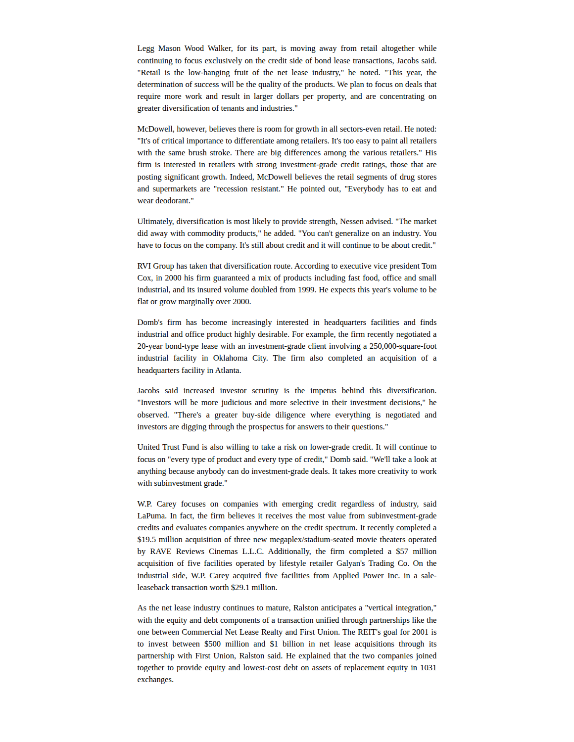Legg Mason Wood Walker, for its part, is moving away from retail altogether while continuing to focus exclusively on the credit side of bond lease transactions, Jacobs said. "Retail is the low-hanging fruit of the net lease industry," he noted. "This year, the determination of success will be the quality of the products. We plan to focus on deals that require more work and result in larger dollars per property, and are concentrating on greater diversification of tenants and industries."
McDowell, however, believes there is room for growth in all sectors-even retail. He noted: "It's of critical importance to differentiate among retailers. It's too easy to paint all retailers with the same brush stroke. There are big differences among the various retailers." His firm is interested in retailers with strong investment-grade credit ratings, those that are posting significant growth. Indeed, McDowell believes the retail segments of drug stores and supermarkets are "recession resistant." He pointed out, "Everybody has to eat and wear deodorant."
Ultimately, diversification is most likely to provide strength, Nessen advised. "The market did away with commodity products," he added. "You can't generalize on an industry. You have to focus on the company. It's still about credit and it will continue to be about credit."
RVI Group has taken that diversification route. According to executive vice president Tom Cox, in 2000 his firm guaranteed a mix of products including fast food, office and small industrial, and its insured volume doubled from 1999. He expects this year's volume to be flat or grow marginally over 2000.
Domb's firm has become increasingly interested in headquarters facilities and finds industrial and office product highly desirable. For example, the firm recently negotiated a 20-year bond-type lease with an investment-grade client involving a 250,000-square-foot industrial facility in Oklahoma City. The firm also completed an acquisition of a headquarters facility in Atlanta.
Jacobs said increased investor scrutiny is the impetus behind this diversification. "Investors will be more judicious and more selective in their investment decisions," he observed. "There's a greater buy-side diligence where everything is negotiated and investors are digging through the prospectus for answers to their questions."
United Trust Fund is also willing to take a risk on lower-grade credit. It will continue to focus on "every type of product and every type of credit," Domb said. "We'll take a look at anything because anybody can do investment-grade deals. It takes more creativity to work with subinvestment grade."
W.P. Carey focuses on companies with emerging credit regardless of industry, said LaPuma. In fact, the firm believes it receives the most value from subinvestment-grade credits and evaluates companies anywhere on the credit spectrum. It recently completed a $19.5 million acquisition of three new megaplex/stadium-seated movie theaters operated by RAVE Reviews Cinemas L.L.C. Additionally, the firm completed a $57 million acquisition of five facilities operated by lifestyle retailer Galyan's Trading Co. On the industrial side, W.P. Carey acquired five facilities from Applied Power Inc. in a sale-leaseback transaction worth $29.1 million.
As the net lease industry continues to mature, Ralston anticipates a "vertical integration," with the equity and debt components of a transaction unified through partnerships like the one between Commercial Net Lease Realty and First Union. The REIT's goal for 2001 is to invest between $500 million and $1 billion in net lease acquisitions through its partnership with First Union, Ralston said. He explained that the two companies joined together to provide equity and lowest-cost debt on assets of replacement equity in 1031 exchanges.